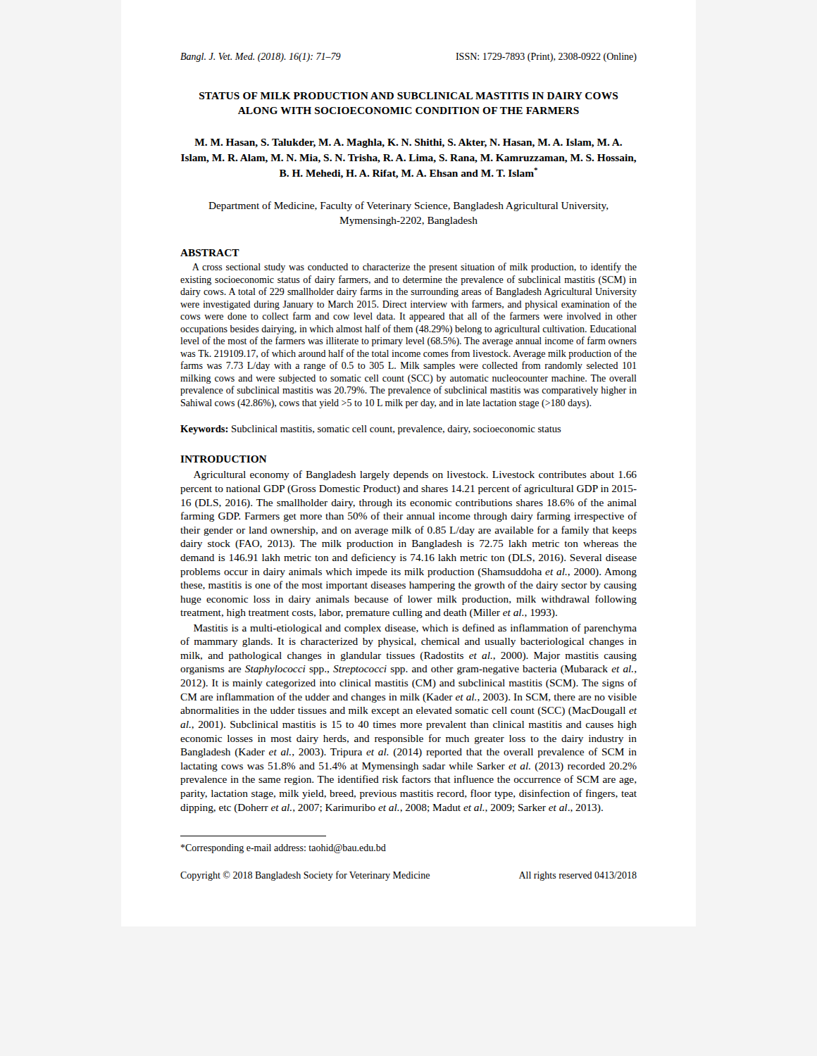Bangl. J. Vet. Med. (2018). 16(1): 71–79 ISSN: 1729-7893 (Print), 2308-0922 (Online)
Status of milk production and subclinical mastitis in dairy cows along with socioeconomic condition of the farmers
M. M. Hasan, S. Talukder, M. A. Maghla, K. N. Shithi, S. Akter, N. Hasan, M. A. Islam, M. A. Islam, M. R. Alam, M. N. Mia, S. N. Trisha, R. A. Lima, S. Rana, M. Kamruzzaman, M. S. Hossain, B. H. Mehedi, H. A. Rifat, M. A. Ehsan and M. T. Islam*
Department of Medicine, Faculty of Veterinary Science, Bangladesh Agricultural University, Mymensingh-2202, Bangladesh
Abstract
A cross sectional study was conducted to characterize the present situation of milk production, to identify the existing socioeconomic status of dairy farmers, and to determine the prevalence of subclinical mastitis (SCM) in dairy cows. A total of 229 smallholder dairy farms in the surrounding areas of Bangladesh Agricultural University were investigated during January to March 2015. Direct interview with farmers, and physical examination of the cows were done to collect farm and cow level data. It appeared that all of the farmers were involved in other occupations besides dairying, in which almost half of them (48.29%) belong to agricultural cultivation. Educational level of the most of the farmers was illiterate to primary level (68.5%). The average annual income of farm owners was Tk. 219109.17, of which around half of the total income comes from livestock. Average milk production of the farms was 7.73 L/day with a range of 0.5 to 305 L. Milk samples were collected from randomly selected 101 milking cows and were subjected to somatic cell count (SCC) by automatic nucleocounter machine. The overall prevalence of subclinical mastitis was 20.79%. The prevalence of subclinical mastitis was comparatively higher in Sahiwal cows (42.86%), cows that yield >5 to 10 L milk per day, and in late lactation stage (>180 days).
Keywords: Subclinical mastitis, somatic cell count, prevalence, dairy, socioeconomic status
Introduction
Agricultural economy of Bangladesh largely depends on livestock. Livestock contributes about 1.66 percent to national GDP (Gross Domestic Product) and shares 14.21 percent of agricultural GDP in 2015-16 (DLS, 2016). The smallholder dairy, through its economic contributions shares 18.6% of the animal farming GDP. Farmers get more than 50% of their annual income through dairy farming irrespective of their gender or land ownership, and on average milk of 0.85 L/day are available for a family that keeps dairy stock (FAO, 2013). The milk production in Bangladesh is 72.75 lakh metric ton whereas the demand is 146.91 lakh metric ton and deficiency is 74.16 lakh metric ton (DLS, 2016). Several disease problems occur in dairy animals which impede its milk production (Shamsuddoha et al., 2000). Among these, mastitis is one of the most important diseases hampering the growth of the dairy sector by causing huge economic loss in dairy animals because of lower milk production, milk withdrawal following treatment, high treatment costs, labor, premature culling and death (Miller et al., 1993).
Mastitis is a multi-etiological and complex disease, which is defined as inflammation of parenchyma of mammary glands. It is characterized by physical, chemical and usually bacteriological changes in milk, and pathological changes in glandular tissues (Radostits et al., 2000). Major mastitis causing organisms are Staphylococci spp., Streptococci spp. and other gram-negative bacteria (Mubarack et al., 2012). It is mainly categorized into clinical mastitis (CM) and subclinical mastitis (SCM). The signs of CM are inflammation of the udder and changes in milk (Kader et al., 2003). In SCM, there are no visible abnormalities in the udder tissues and milk except an elevated somatic cell count (SCC) (MacDougall et al., 2001). Subclinical mastitis is 15 to 40 times more prevalent than clinical mastitis and causes high economic losses in most dairy herds, and responsible for much greater loss to the dairy industry in Bangladesh (Kader et al., 2003). Tripura et al. (2014) reported that the overall prevalence of SCM in lactating cows was 51.8% and 51.4% at Mymensingh sadar while Sarker et al. (2013) recorded 20.2% prevalence in the same region. The identified risk factors that influence the occurrence of SCM are age, parity, lactation stage, milk yield, breed, previous mastitis record, floor type, disinfection of fingers, teat dipping, etc (Doherr et al., 2007; Karimuribo et al., 2008; Madut et al., 2009; Sarker et al., 2013).
*Corresponding e-mail address: taohid@bau.edu.bd
Copyright © 2018 Bangladesh Society for Veterinary Medicine All rights reserved 0413/2018